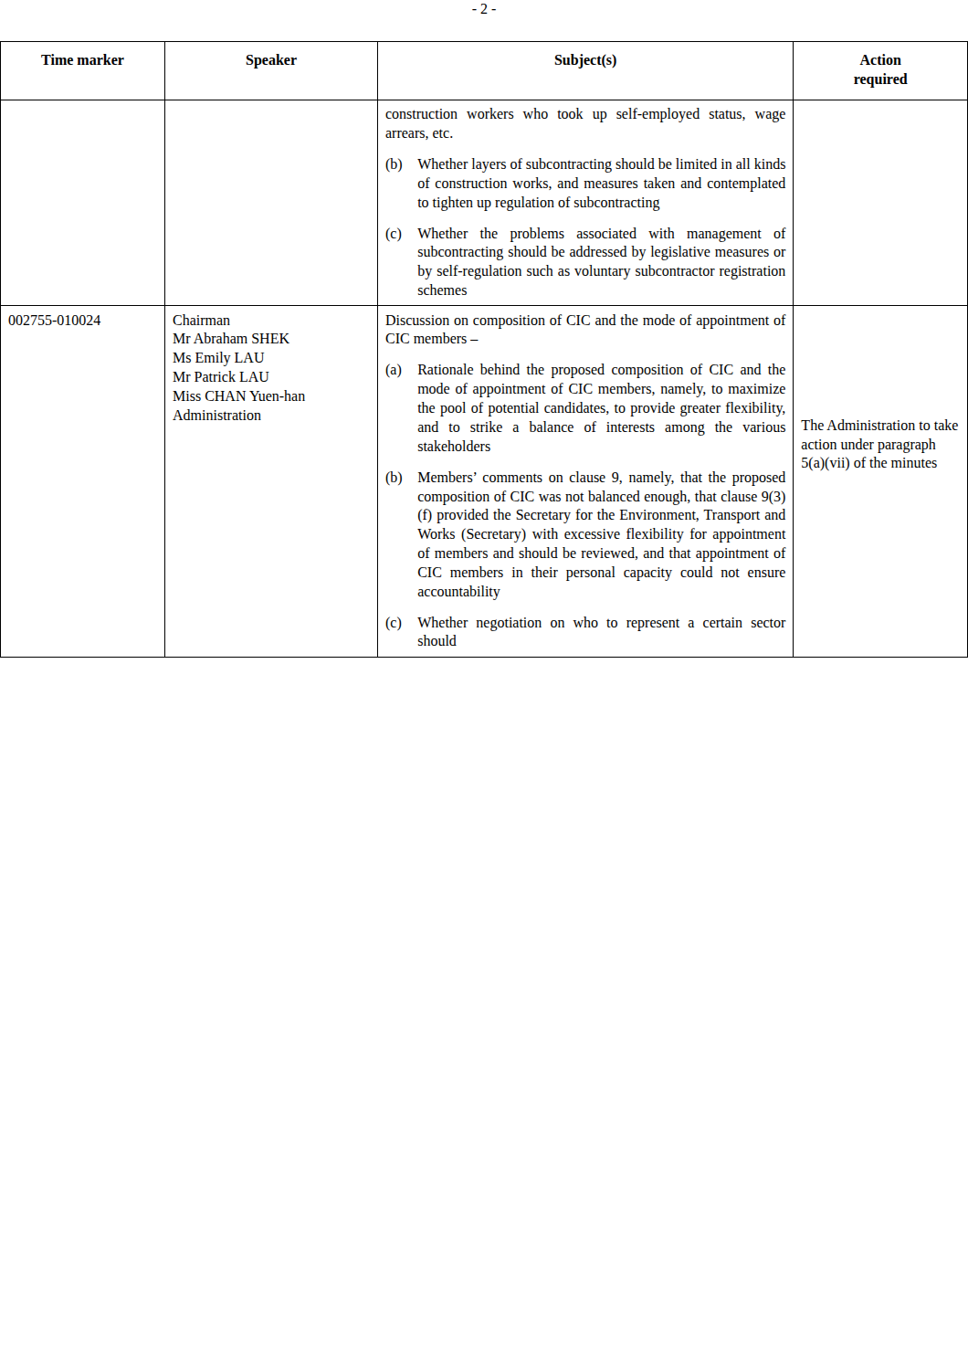- 2 -
| Time marker | Speaker | Subject(s) | Action required |
| --- | --- | --- | --- |
| | | construction workers who took up self-employed status, wage arrears, etc. (b) Whether layers of subcontracting should be limited in all kinds of construction works, and measures taken and contemplated to tighten up regulation of subcontracting (c) Whether the problems associated with management of subcontracting should be addressed by legislative measures or by self-regulation such as voluntary subcontractor registration schemes | |
| 002755-010024 | Chairman Mr Abraham SHEK Ms Emily LAU Mr Patrick LAU Miss CHAN Yuen-han Administration | Discussion on composition of CIC and the mode of appointment of CIC members – (a) Rationale behind the proposed composition of CIC and the mode of appointment of CIC members, namely, to maximize the pool of potential candidates, to provide greater flexibility, and to strike a balance of interests among the various stakeholders (b) Members’ comments on clause 9, namely, that the proposed composition of CIC was not balanced enough, that clause 9(3)(f) provided the Secretary for the Environment, Transport and Works (Secretary) with excessive flexibility for appointment of members and should be reviewed, and that appointment of CIC members in their personal capacity could not ensure accountability (c) Whether negotiation on who to represent a certain sector should | The Administration to take action under paragraph 5(a)(vii) of the minutes |